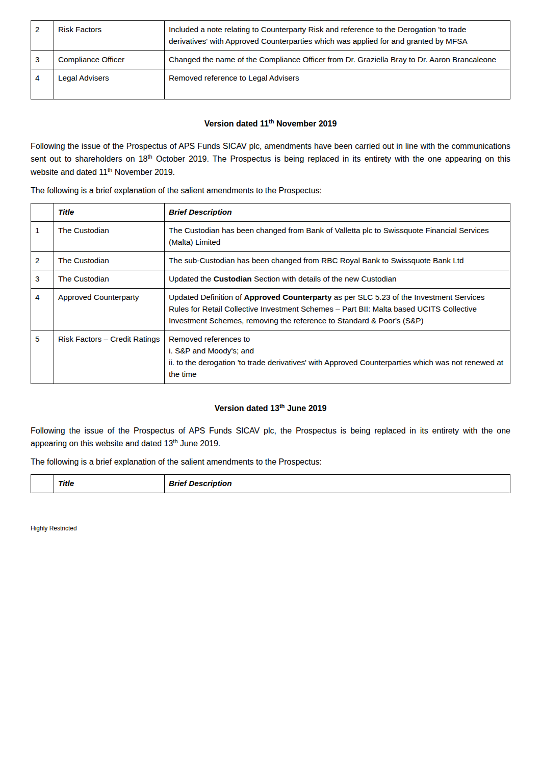| 2 | Risk Factors | Included a note relating to Counterparty Risk and reference to the Derogation 'to trade derivatives' with Approved Counterparties which was applied for and granted by MFSA |
| 3 | Compliance Officer | Changed the name of the Compliance Officer from Dr. Graziella Bray to Dr. Aaron Brancaleone |
| 4 | Legal Advisers | Removed reference to Legal Advisers |
Version dated 11th November 2019
Following the issue of the Prospectus of APS Funds SICAV plc, amendments have been carried out in line with the communications sent out to shareholders on 18th October 2019. The Prospectus is being replaced in its entirety with the one appearing on this website and dated 11th November 2019.
The following is a brief explanation of the salient amendments to the Prospectus:
| | Title | Brief Description |
| 1 | The Custodian | The Custodian has been changed from Bank of Valletta plc to Swissquote Financial Services (Malta) Limited |
| 2 | The Custodian | The sub-Custodian has been changed from RBC Royal Bank to Swissquote Bank Ltd |
| 3 | The Custodian | Updated the Custodian Section with details of the new Custodian |
| 4 | Approved Counterparty | Updated Definition of Approved Counterparty as per SLC 5.23 of the Investment Services Rules for Retail Collective Investment Schemes – Part BII: Malta based UCITS Collective Investment Schemes, removing the reference to Standard & Poor's (S&P) |
| 5 | Risk Factors – Credit Ratings | Removed references to i. S&P and Moody's; and ii. to the derogation 'to trade derivatives' with Approved Counterparties which was not renewed at the time |
Version dated 13th June 2019
Following the issue of the Prospectus of APS Funds SICAV plc, the Prospectus is being replaced in its entirety with the one appearing on this website and dated 13th June 2019.
The following is a brief explanation of the salient amendments to the Prospectus:
| | Title | Brief Description |
Highly Restricted